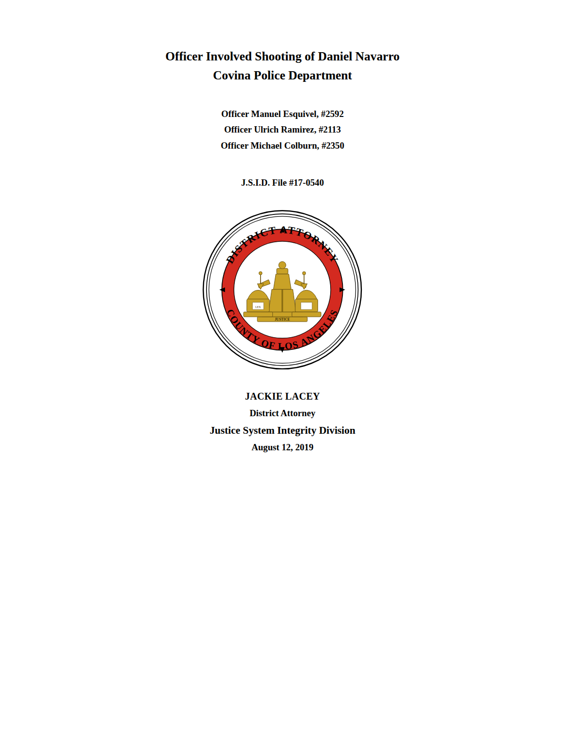Officer Involved Shooting of Daniel Navarro
Covina Police Department
Officer Manuel Esquivel, #2592
Officer Ulrich Ramirez, #2113
Officer Michael Colburn, #2350
J.S.I.D. File #17-0540
DISTRICT ATTORNEY COUNTY OF LOS ANGELES JUSTICE LEX
JACKIE LACEY
District Attorney
Justice System Integrity Division
August 12, 2019